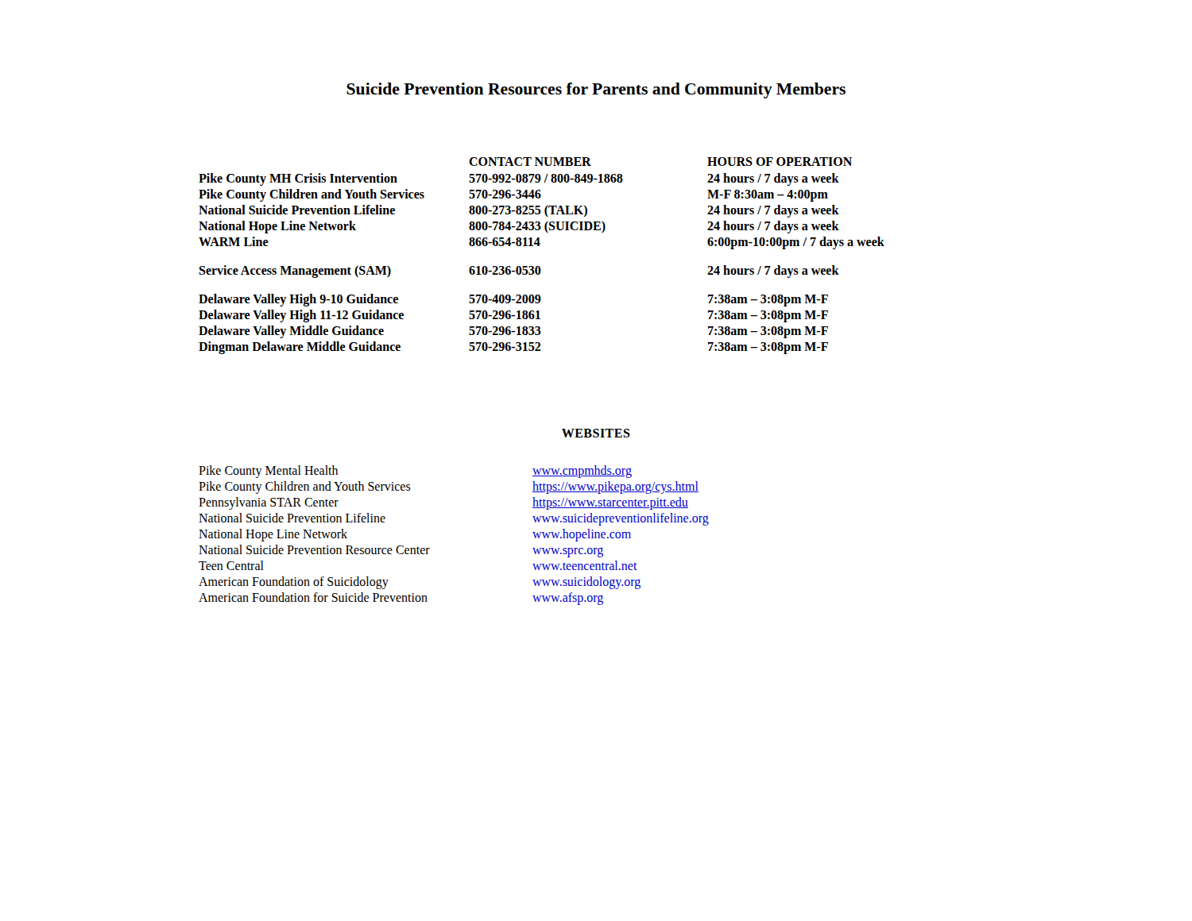Suicide Prevention Resources for Parents and Community Members
| | CONTACT NUMBER | HOURS OF OPERATION |
| --- | --- | --- |
| Pike County MH Crisis Intervention | 570-992-0879 / 800-849-1868 | 24 hours / 7 days a week |
| Pike County Children and Youth Services | 570-296-3446 | M-F 8:30am – 4:00pm |
| National Suicide Prevention Lifeline | 800-273-8255 (TALK) | 24 hours / 7 days a week |
| National Hope Line Network | 800-784-2433 (SUICIDE) | 24 hours / 7 days a week |
| WARM Line | 866-654-8114 | 6:00pm-10:00pm / 7 days a week |
| Service Access Management (SAM) | 610-236-0530 | 24 hours / 7 days a week |
| Delaware Valley High 9-10 Guidance | 570-409-2009 | 7:38am – 3:08pm M-F |
| Delaware Valley High 11-12 Guidance | 570-296-1861 | 7:38am – 3:08pm M-F |
| Delaware Valley Middle Guidance | 570-296-1833 | 7:38am – 3:08pm M-F |
| Dingman Delaware Middle Guidance | 570-296-3152 | 7:38am – 3:08pm M-F |
WEBSITES
| Pike County Mental Health | www.cmpmhds.org |
| Pike County Children and Youth Services | https://www.pikepa.org/cys.html |
| Pennsylvania STAR Center | https://www.starcenter.pitt.edu |
| National Suicide Prevention Lifeline | www.suicidepreventionlifeline.org |
| National Hope Line Network | www.hopeline.com |
| National Suicide Prevention Resource Center | www.sprc.org |
| Teen Central | www.teencentral.net |
| American Foundation of Suicidology | www.suicidology.org |
| American Foundation for Suicide Prevention | www.afsp.org |